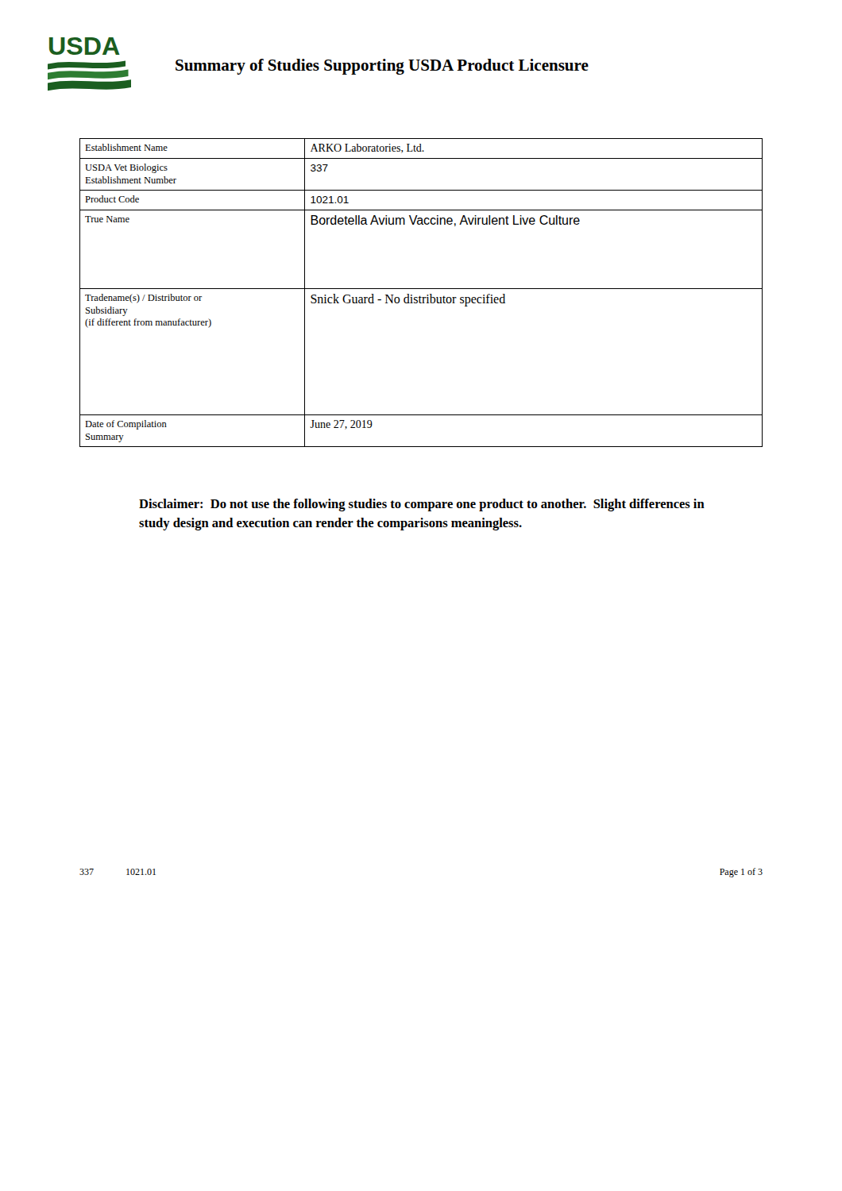USDA
Summary of Studies Supporting USDA Product Licensure
| Establishment Name | ARKO Laboratories, Ltd. |
| USDA Vet Biologics Establishment Number | 337 |
| Product Code | 1021.01 |
| True Name | Bordetella Avium Vaccine, Avirulent Live Culture |
| Tradename(s) / Distributor or Subsidiary (if different from manufacturer) | Snick Guard - No distributor specified |
| Date of Compilation Summary | June 27, 2019 |
Disclaimer: Do not use the following studies to compare one product to another. Slight differences in study design and execution can render the comparisons meaningless.
3371021.01
Page 1 of 3